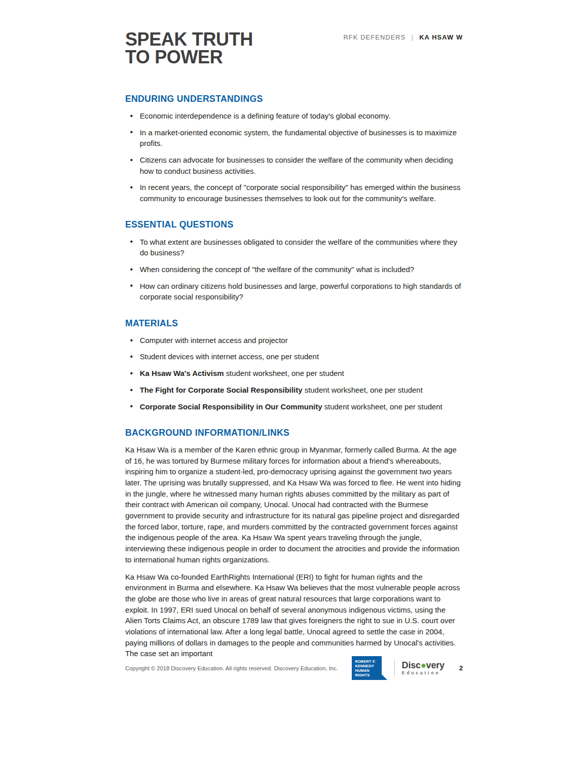Speak Truth
to Power
RFK Defenders | Ka Hsaw W
Enduring Understandings
Economic interdependence is a defining feature of today's global economy.
In a market-oriented economic system, the fundamental objective of businesses is to maximize profits.
Citizens can advocate for businesses to consider the welfare of the community when deciding how to conduct business activities.
In recent years, the concept of "corporate social responsibility" has emerged within the business community to encourage businesses themselves to look out for the community's welfare.
Essential Questions
To what extent are businesses obligated to consider the welfare of the communities where they do business?
When considering the concept of "the welfare of the community" what is included?
How can ordinary citizens hold businesses and large, powerful corporations to high standards of corporate social responsibility?
Materials
Computer with internet access and projector
Student devices with internet access, one per student
Ka Hsaw Wa's Activism student worksheet, one per student
The Fight for Corporate Social Responsibility student worksheet, one per student
Corporate Social Responsibility in Our Community student worksheet, one per student
Background Information/Links
Ka Hsaw Wa is a member of the Karen ethnic group in Myanmar, formerly called Burma. At the age of 16, he was tortured by Burmese military forces for information about a friend's whereabouts, inspiring him to organize a student-led, pro-democracy uprising against the government two years later. The uprising was brutally suppressed, and Ka Hsaw Wa was forced to flee. He went into hiding in the jungle, where he witnessed many human rights abuses committed by the military as part of their contract with American oil company, Unocal. Unocal had contracted with the Burmese government to provide security and infrastructure for its natural gas pipeline project and disregarded the forced labor, torture, rape, and murders committed by the contracted government forces against the indigenous people of the area. Ka Hsaw Wa spent years traveling through the jungle, interviewing these indigenous people in order to document the atrocities and provide the information to international human rights organizations.
Ka Hsaw Wa co-founded EarthRights International (ERI) to fight for human rights and the environment in Burma and elsewhere. Ka Hsaw Wa believes that the most vulnerable people across the globe are those who live in areas of great natural resources that large corporations want to exploit. In 1997, ERI sued Unocal on behalf of several anonymous indigenous victims, using the Alien Torts Claims Act, an obscure 1789 law that gives foreigners the right to sue in U.S. court over violations of international law. After a long legal battle, Unocal agreed to settle the case in 2004, paying millions of dollars in damages to the people and communities harmed by Unocal's activities. The case set an important
Copyright © 2018 Discovery Education. All rights reserved. Discovery Education, Inc.
Robert F.
Kennedy
Human
Rights
Disc●very
Education
2